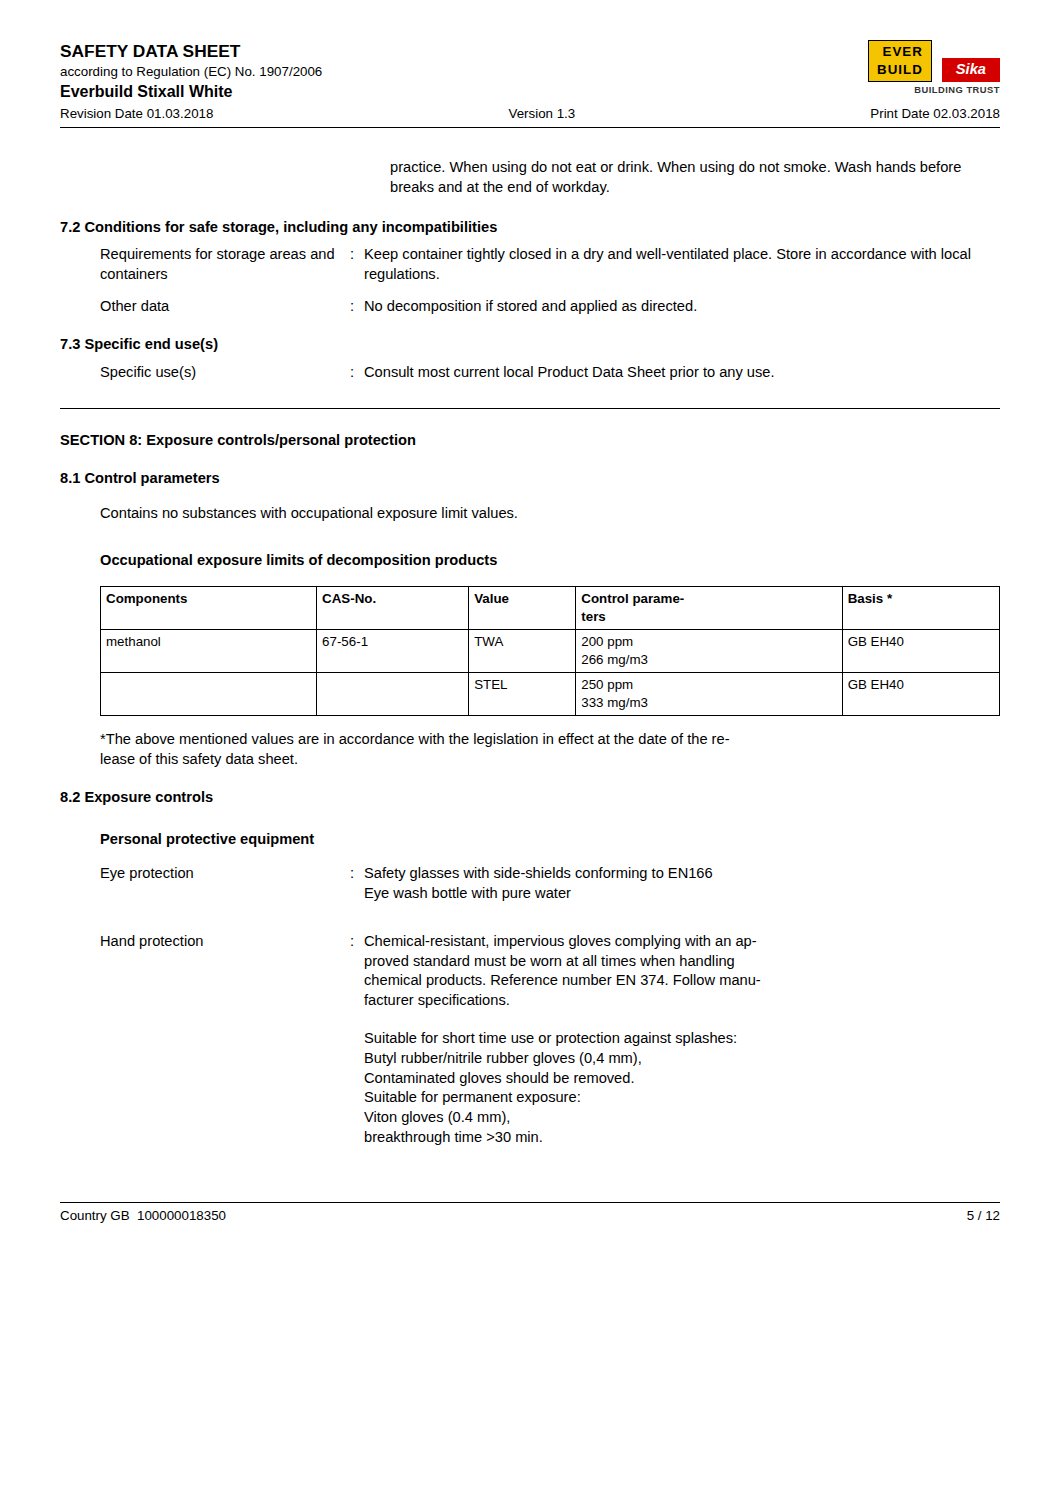EVER
BUILD Sika
BUILDING TRUST
SAFETY DATA SHEET
according to Regulation (EC) No. 1907/2006
Everbuild Stixall White
Revision Date 01.03.2018 Version 1.3 Print Date 02.03.2018
practice. When using do not eat or drink. When using do not smoke. Wash hands before breaks and at the end of workday.
7.2 Conditions for safe storage, including any incompatibilities
Requirements for storage areas and containers
:
Keep container tightly closed in a dry and well-ventilated place. Store in accordance with local regulations.
Other data
:
No decomposition if stored and applied as directed.
7.3 Specific end use(s)
Specific use(s)
:
Consult most current local Product Data Sheet prior to any use.
SECTION 8: Exposure controls/personal protection
8.1 Control parameters
Contains no substances with occupational exposure limit values.
Occupational exposure limits of decomposition products
| Components | CAS-No. | Value | Control parame- ters | Basis * |
| --- | --- | --- | --- | --- |
| methanol | 67-56-1 | TWA | 200 ppm 266 mg/m3 | GB EH40 |
| | | STEL | 250 ppm 333 mg/m3 | GB EH40 |
*The above mentioned values are in accordance with the legislation in effect at the date of the re-
lease of this safety data sheet.
8.2 Exposure controls
Personal protective equipment
Eye protection
:
Safety glasses with side-shields conforming to EN166
Eye wash bottle with pure water
Hand protection
:
Chemical-resistant, impervious gloves complying with an ap-
proved standard must be worn at all times when handling
chemical products. Reference number EN 374. Follow manu-
facturer specifications.
Suitable for short time use or protection against splashes:
Butyl rubber/nitrile rubber gloves (0,4 mm),
Contaminated gloves should be removed.
Suitable for permanent exposure:
Viton gloves (0.4 mm),
breakthrough time >30 min.
Country GB 100000018350 5 / 12